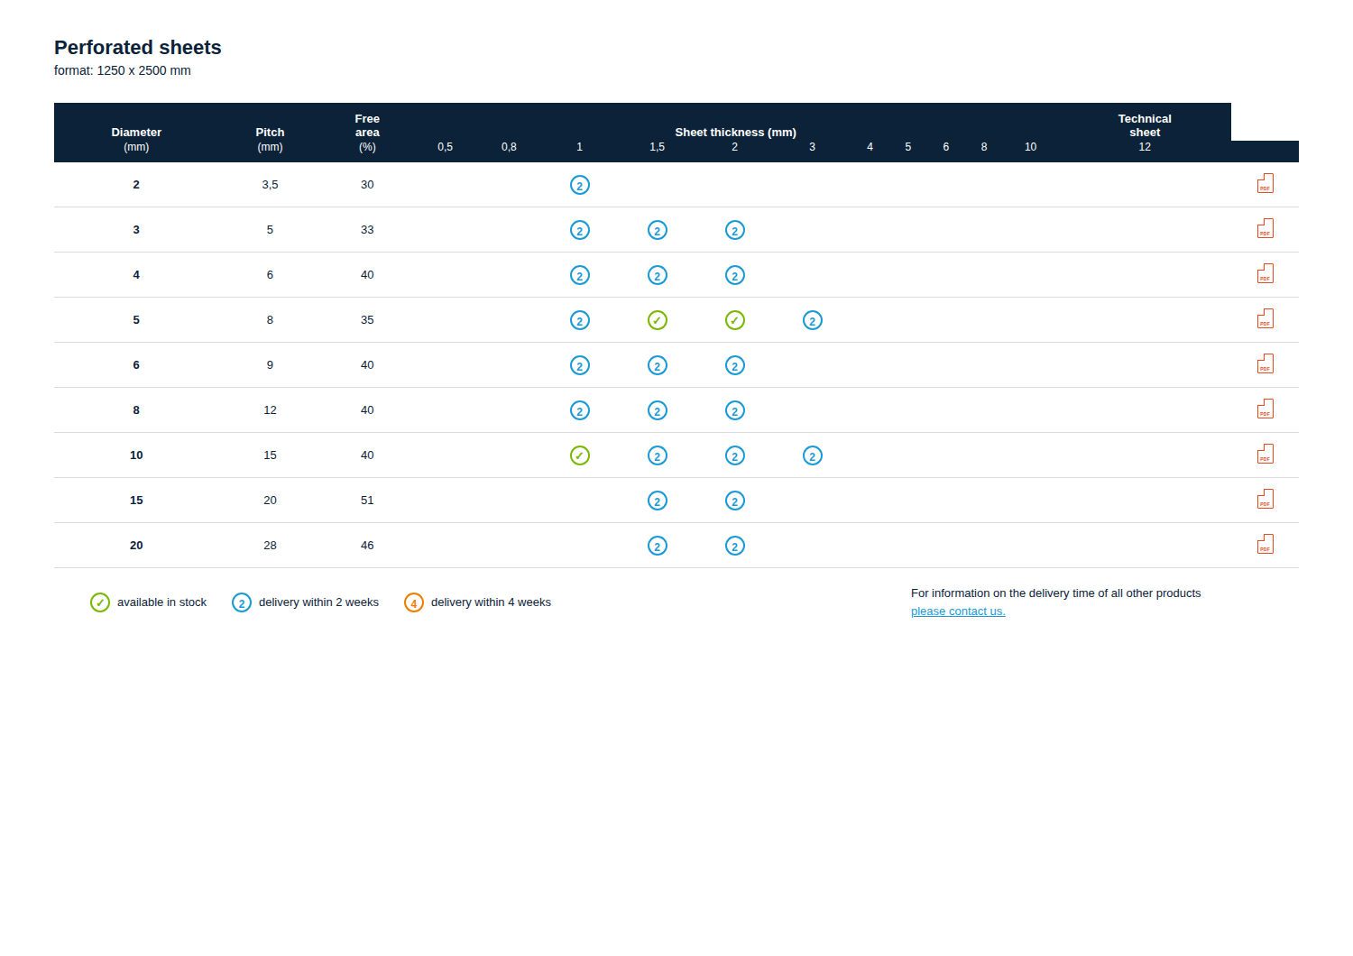Perforated sheets
format: 1250 x 2500 mm
| Diameter | Pitch | Free area | Sheet thickness (mm) | Technical sheet |
| --- | --- | --- | --- | --- |
| (mm) | (mm) | (%) | 0,5 | 0,8 | 1 | 1,5 | 2 | 3 | 4 | 5 | 6 | 8 | 10 | 12 | |
| 2 | 3,5 | 30 | | | 2 | | | | | | | | | | PDF |
| 3 | 5 | 33 | | | 2 | 2 | 2 | | | | | | | | PDF |
| 4 | 6 | 40 | | | 2 | 2 | 2 | | | | | | | | PDF |
| 5 | 8 | 35 | | | 2 | ✓ | ✓ | 2 | | | | | | | PDF |
| 6 | 9 | 40 | | | 2 | 2 | 2 | | | | | | | | PDF |
| 8 | 12 | 40 | | | 2 | 2 | 2 | | | | | | | | PDF |
| 10 | 15 | 40 | | | ✓ | 2 | 2 | 2 | | | | | | | PDF |
| 15 | 20 | 51 | | | | 2 | 2 | | | | | | | | PDF |
| 20 | 28 | 46 | | | | 2 | 2 | | | | | | | | PDF |
✓ available in stock
2 delivery within 2 weeks
4 delivery within 4 weeks
For information on the delivery time of all other products
please contact us.